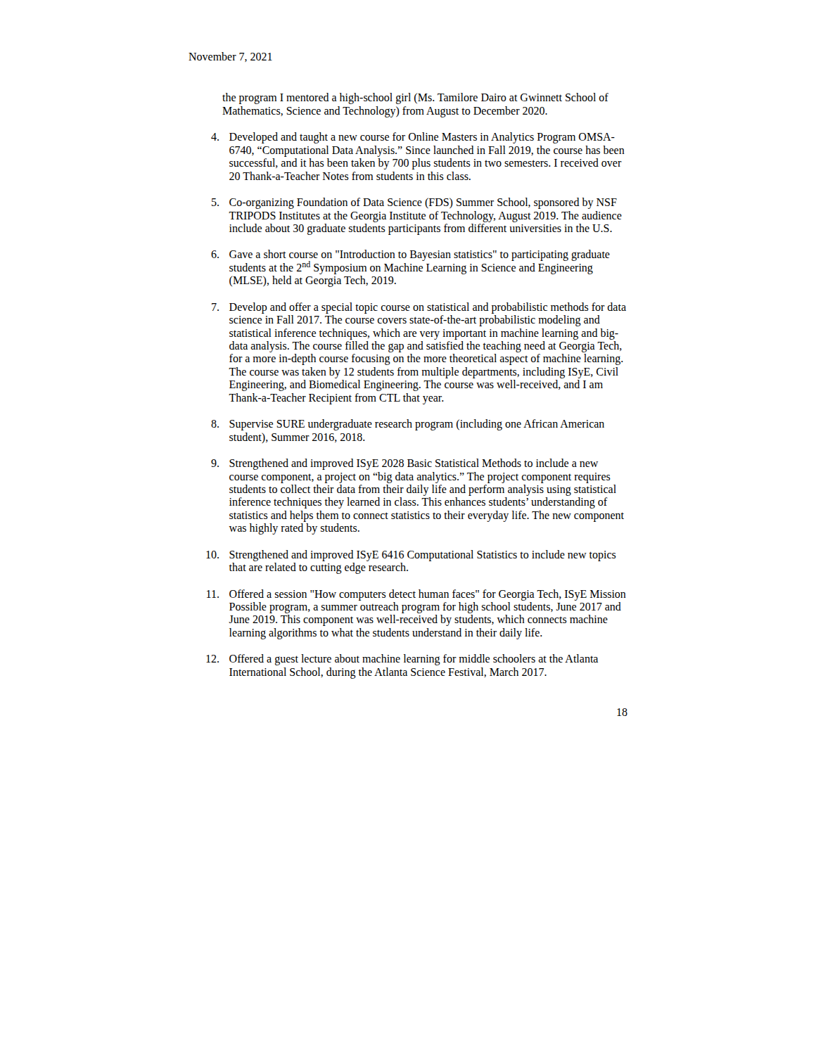November 7, 2021
the program I mentored a high-school girl (Ms. Tamilore Dairo at Gwinnett School of Mathematics, Science and Technology) from August to December 2020.
Developed and taught a new course for Online Masters in Analytics Program OMSA-6740, “Computational Data Analysis.” Since launched in Fall 2019, the course has been successful, and it has been taken by 700 plus students in two semesters. I received over 20 Thank-a-Teacher Notes from students in this class.
Co-organizing Foundation of Data Science (FDS) Summer School, sponsored by NSF TRIPODS Institutes at the Georgia Institute of Technology, August 2019. The audience include about 30 graduate students participants from different universities in the U.S.
Gave a short course on "Introduction to Bayesian statistics" to participating graduate students at the 2nd Symposium on Machine Learning in Science and Engineering (MLSE), held at Georgia Tech, 2019.
Develop and offer a special topic course on statistical and probabilistic methods for data science in Fall 2017. The course covers state-of-the-art probabilistic modeling and statistical inference techniques, which are very important in machine learning and big-data analysis. The course filled the gap and satisfied the teaching need at Georgia Tech, for a more in-depth course focusing on the more theoretical aspect of machine learning. The course was taken by 12 students from multiple departments, including ISyE, Civil Engineering, and Biomedical Engineering. The course was well-received, and I am Thank-a-Teacher Recipient from CTL that year.
Supervise SURE undergraduate research program (including one African American student), Summer 2016, 2018.
Strengthened and improved ISyE 2028 Basic Statistical Methods to include a new course component, a project on “big data analytics.” The project component requires students to collect their data from their daily life and perform analysis using statistical inference techniques they learned in class. This enhances students’ understanding of statistics and helps them to connect statistics to their everyday life. The new component was highly rated by students.
Strengthened and improved ISyE 6416 Computational Statistics to include new topics that are related to cutting edge research.
Offered a session "How computers detect human faces" for Georgia Tech, ISyE Mission Possible program, a summer outreach program for high school students, June 2017 and June 2019. This component was well-received by students, which connects machine learning algorithms to what the students understand in their daily life.
Offered a guest lecture about machine learning for middle schoolers at the Atlanta International School, during the Atlanta Science Festival, March 2017.
18